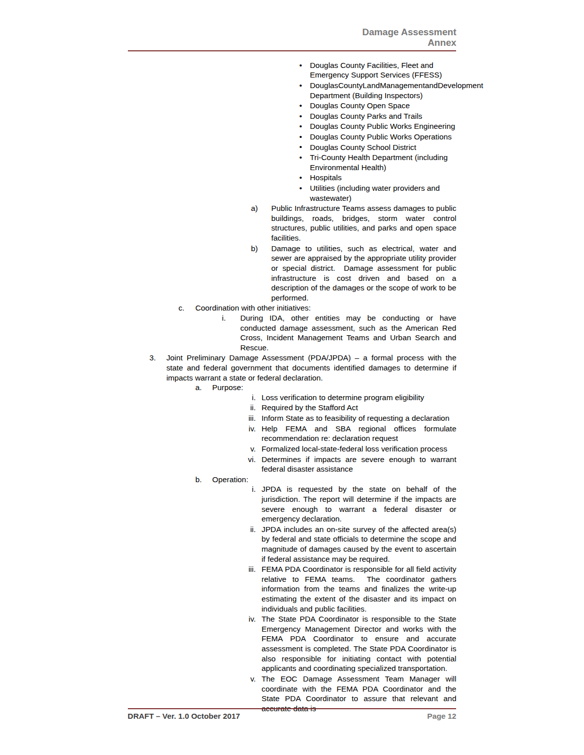Damage Assessment
Annex
Douglas County Facilities, Fleet and Emergency Support Services (FFESS)
Douglas County Land Management and Development Department (Building Inspectors)
Douglas County Open Space
Douglas County Parks and Trails
Douglas County Public Works Engineering
Douglas County Public Works Operations
Douglas County School District
Tri-County Health Department (including Environmental Health)
Hospitals
Utilities (including water providers and wastewater)
a) Public Infrastructure Teams assess damages to public buildings, roads, bridges, storm water control structures, public utilities, and parks and open space facilities.
b) Damage to utilities, such as electrical, water and sewer are appraised by the appropriate utility provider or special district. Damage assessment for public infrastructure is cost driven and based on a description of the damages or the scope of work to be performed.
c. Coordination with other initiatives:
i. During IDA, other entities may be conducting or have conducted damage assessment, such as the American Red Cross, Incident Management Teams and Urban Search and Rescue.
3. Joint Preliminary Damage Assessment (PDA/JPDA) – a formal process with the state and federal government that documents identified damages to determine if impacts warrant a state or federal declaration.
a. Purpose:
i. Loss verification to determine program eligibility
ii. Required by the Stafford Act
iii. Inform State as to feasibility of requesting a declaration
iv. Help FEMA and SBA regional offices formulate recommendation re: declaration request
v. Formalized local-state-federal loss verification process
vi. Determines if impacts are severe enough to warrant federal disaster assistance
b. Operation:
i. JPDA is requested by the state on behalf of the jurisdiction. The report will determine if the impacts are severe enough to warrant a federal disaster or emergency declaration.
ii. JPDA includes an on-site survey of the affected area(s) by federal and state officials to determine the scope and magnitude of damages caused by the event to ascertain if federal assistance may be required.
iii. FEMA PDA Coordinator is responsible for all field activity relative to FEMA teams. The coordinator gathers information from the teams and finalizes the write-up estimating the extent of the disaster and its impact on individuals and public facilities.
iv. The State PDA Coordinator is responsible to the State Emergency Management Director and works with the FEMA PDA Coordinator to ensure and accurate assessment is completed. The State PDA Coordinator is also responsible for initiating contact with potential applicants and coordinating specialized transportation.
v. The EOC Damage Assessment Team Manager will coordinate with the FEMA PDA Coordinator and the State PDA Coordinator to assure that relevant and accurate data is
DRAFT – Ver. 1.0 October 2017 Page 12